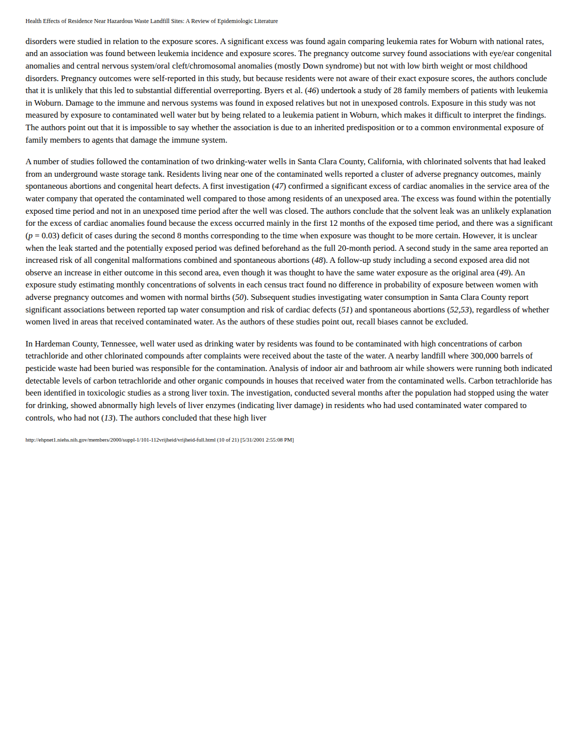Health Effects of Residence Near Hazardous Waste Landfill Sites: A Review of Epidemiologic Literature
disorders were studied in relation to the exposure scores. A significant excess was found again comparing leukemia rates for Woburn with national rates, and an association was found between leukemia incidence and exposure scores. The pregnancy outcome survey found associations with eye/ear congenital anomalies and central nervous system/oral cleft/chromosomal anomalies (mostly Down syndrome) but not with low birth weight or most childhood disorders. Pregnancy outcomes were self-reported in this study, but because residents were not aware of their exact exposure scores, the authors conclude that it is unlikely that this led to substantial differential overreporting. Byers et al. (46) undertook a study of 28 family members of patients with leukemia in Woburn. Damage to the immune and nervous systems was found in exposed relatives but not in unexposed controls. Exposure in this study was not measured by exposure to contaminated well water but by being related to a leukemia patient in Woburn, which makes it difficult to interpret the findings. The authors point out that it is impossible to say whether the association is due to an inherited predisposition or to a common environmental exposure of family members to agents that damage the immune system.
A number of studies followed the contamination of two drinking-water wells in Santa Clara County, California, with chlorinated solvents that had leaked from an underground waste storage tank. Residents living near one of the contaminated wells reported a cluster of adverse pregnancy outcomes, mainly spontaneous abortions and congenital heart defects. A first investigation (47) confirmed a significant excess of cardiac anomalies in the service area of the water company that operated the contaminated well compared to those among residents of an unexposed area. The excess was found within the potentially exposed time period and not in an unexposed time period after the well was closed. The authors conclude that the solvent leak was an unlikely explanation for the excess of cardiac anomalies found because the excess occurred mainly in the first 12 months of the exposed time period, and there was a significant (p = 0.03) deficit of cases during the second 8 months corresponding to the time when exposure was thought to be more certain. However, it is unclear when the leak started and the potentially exposed period was defined beforehand as the full 20-month period. A second study in the same area reported an increased risk of all congenital malformations combined and spontaneous abortions (48). A follow-up study including a second exposed area did not observe an increase in either outcome in this second area, even though it was thought to have the same water exposure as the original area (49). An exposure study estimating monthly concentrations of solvents in each census tract found no difference in probability of exposure between women with adverse pregnancy outcomes and women with normal births (50). Subsequent studies investigating water consumption in Santa Clara County report significant associations between reported tap water consumption and risk of cardiac defects (51) and spontaneous abortions (52,53), regardless of whether women lived in areas that received contaminated water. As the authors of these studies point out, recall biases cannot be excluded.
In Hardeman County, Tennessee, well water used as drinking water by residents was found to be contaminated with high concentrations of carbon tetrachloride and other chlorinated compounds after complaints were received about the taste of the water. A nearby landfill where 300,000 barrels of pesticide waste had been buried was responsible for the contamination. Analysis of indoor air and bathroom air while showers were running both indicated detectable levels of carbon tetrachloride and other organic compounds in houses that received water from the contaminated wells. Carbon tetrachloride has been identified in toxicologic studies as a strong liver toxin. The investigation, conducted several months after the population had stopped using the water for drinking, showed abnormally high levels of liver enzymes (indicating liver damage) in residents who had used contaminated water compared to controls, who had not (13). The authors concluded that these high liver
http://ehpnet1.niehs.nih.gov/members/2000/suppl-1/101-112vrijheid/vrijheid-full.html (10 of 21) [5/31/2001 2:55:08 PM]